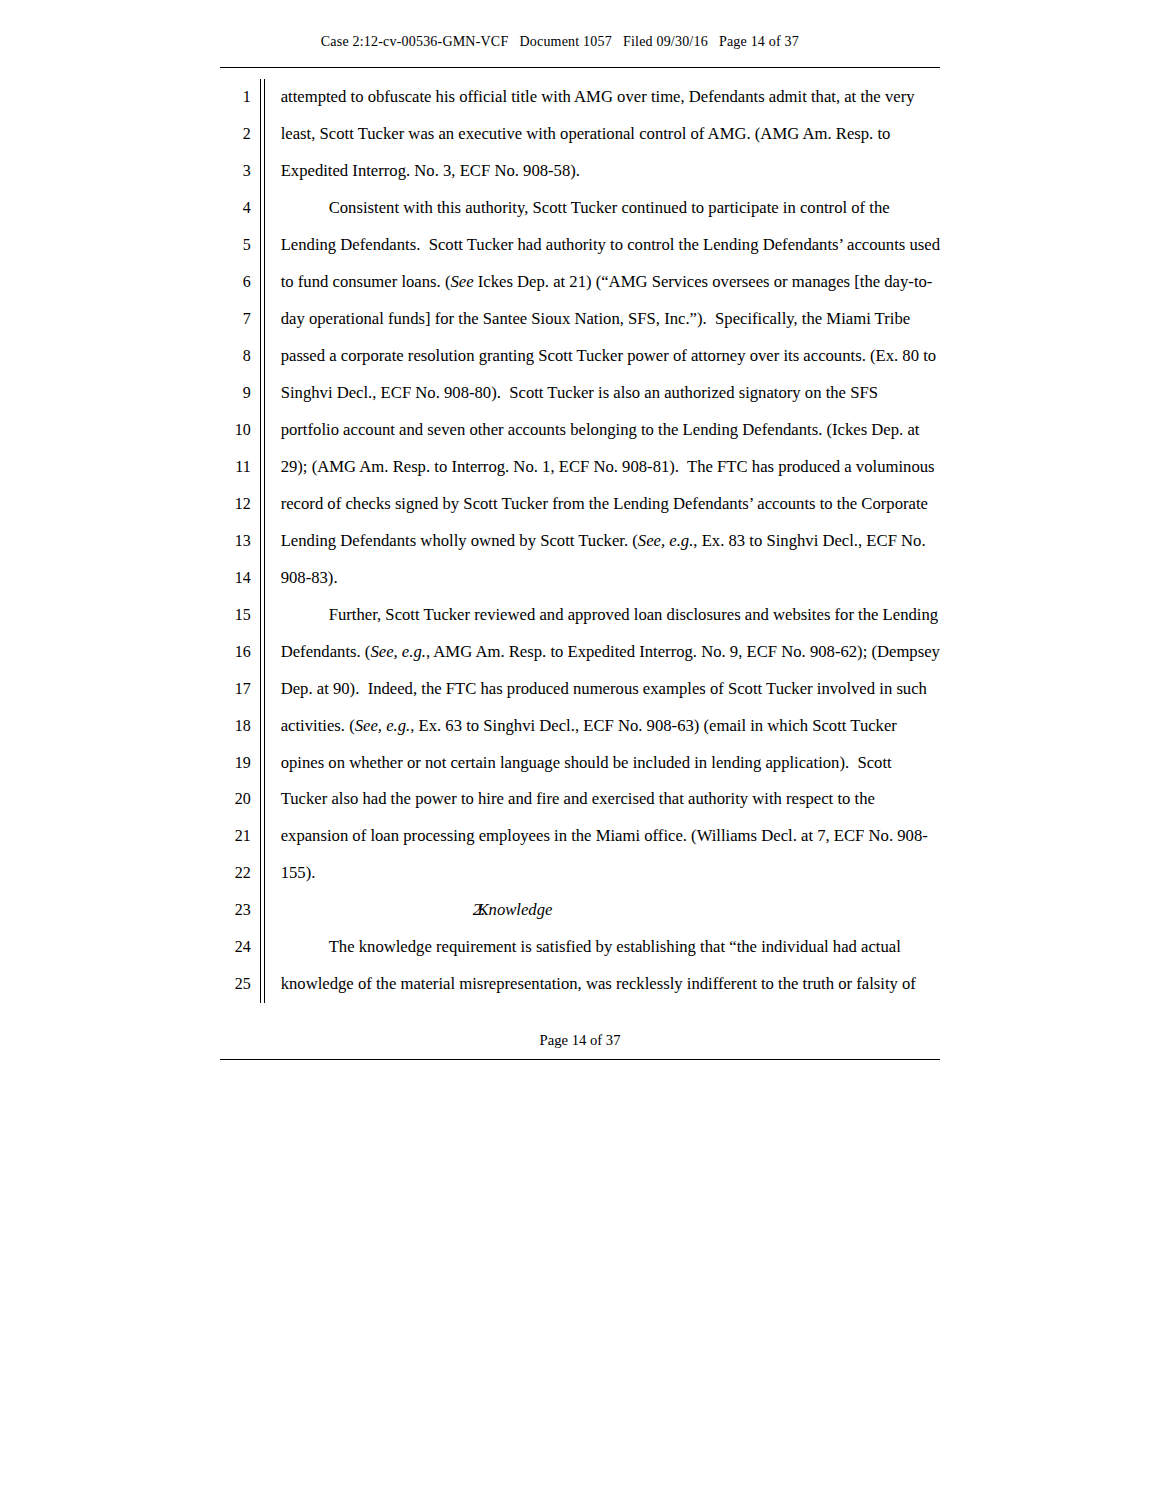Case 2:12-cv-00536-GMN-VCF Document 1057 Filed 09/30/16 Page 14 of 37
1
2
3
4
5
6
7
8
9
10
11
12
13
14
15
16
17
18
19
20
21
22
23
24
25
attempted to obfuscate his official title with AMG over time, Defendants admit that, at the very least, Scott Tucker was an executive with operational control of AMG. (AMG Am. Resp. to Expedited Interrog. No. 3, ECF No. 908-58).
Consistent with this authority, Scott Tucker continued to participate in control of the Lending Defendants. Scott Tucker had authority to control the Lending Defendants’ accounts used to fund consumer loans. (See Ickes Dep. at 21) (“AMG Services oversees or manages [the day-to-day operational funds] for the Santee Sioux Nation, SFS, Inc.”). Specifically, the Miami Tribe passed a corporate resolution granting Scott Tucker power of attorney over its accounts. (Ex. 80 to Singhvi Decl., ECF No. 908-80). Scott Tucker is also an authorized signatory on the SFS portfolio account and seven other accounts belonging to the Lending Defendants. (Ickes Dep. at 29); (AMG Am. Resp. to Interrog. No. 1, ECF No. 908-81). The FTC has produced a voluminous record of checks signed by Scott Tucker from the Lending Defendants’ accounts to the Corporate Lending Defendants wholly owned by Scott Tucker. (See, e.g., Ex. 83 to Singhvi Decl., ECF No. 908-83).
Further, Scott Tucker reviewed and approved loan disclosures and websites for the Lending Defendants. (See, e.g., AMG Am. Resp. to Expedited Interrog. No. 9, ECF No. 908-62); (Dempsey Dep. at 90). Indeed, the FTC has produced numerous examples of Scott Tucker involved in such activities. (See, e.g., Ex. 63 to Singhvi Decl., ECF No. 908-63) (email in which Scott Tucker opines on whether or not certain language should be included in lending application). Scott Tucker also had the power to hire and fire and exercised that authority with respect to the expansion of loan processing employees in the Miami office. (Williams Decl. at 7, ECF No. 908-155).
2. Knowledge
The knowledge requirement is satisfied by establishing that “the individual had actual knowledge of the material misrepresentation, was recklessly indifferent to the truth or falsity of
Page 14 of 37